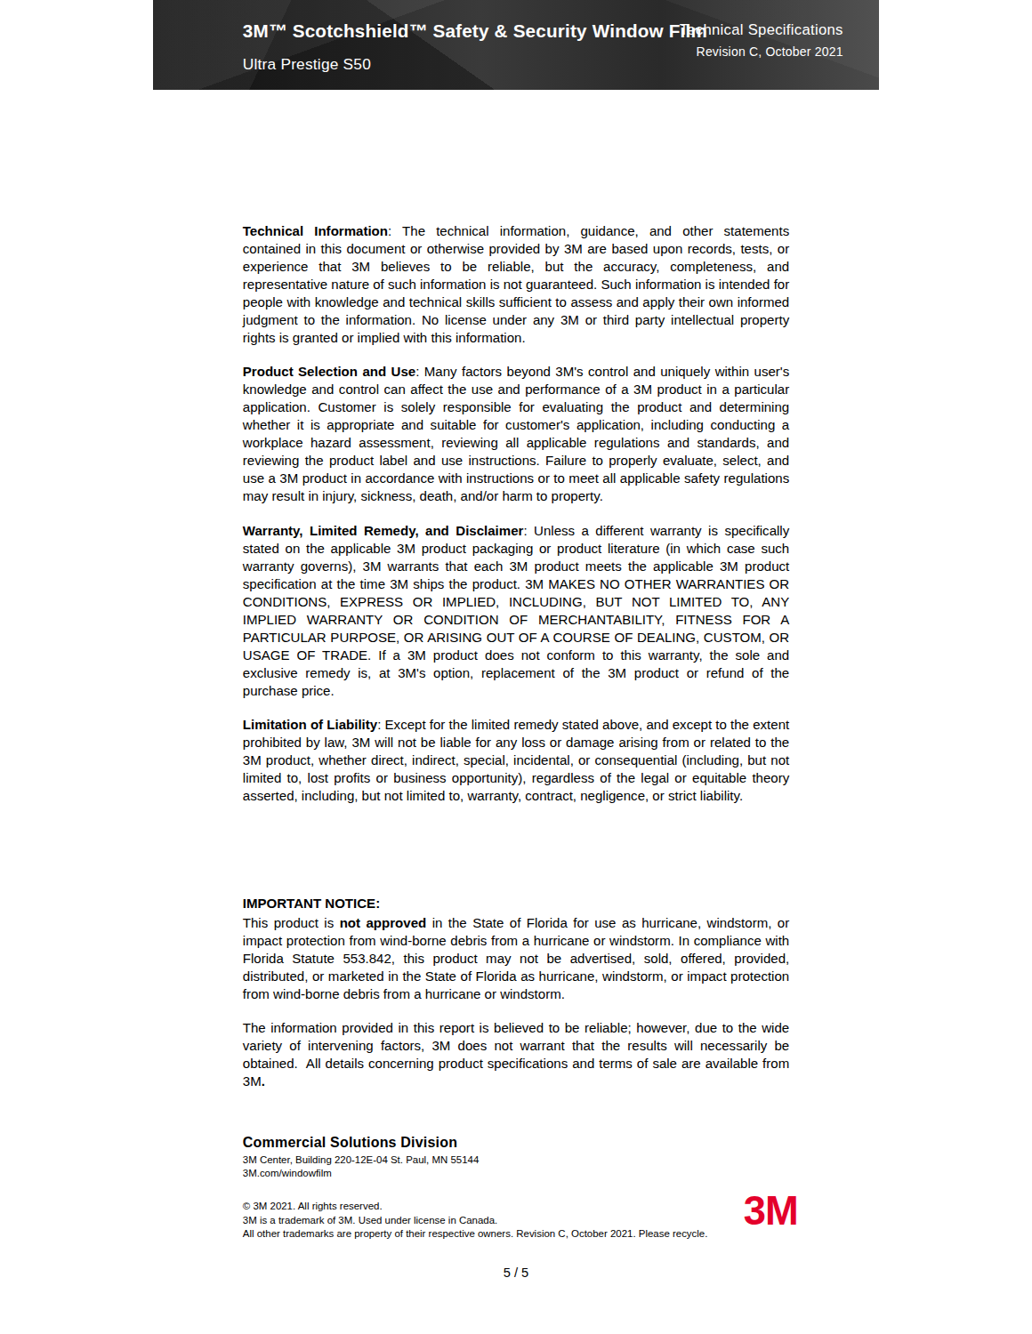3M™ Scotchshield™ Safety & Security Window Film
Ultra Prestige S50
Technical Specifications
Revision C, October 2021
Technical Information: The technical information, guidance, and other statements contained in this document or otherwise provided by 3M are based upon records, tests, or experience that 3M believes to be reliable, but the accuracy, completeness, and representative nature of such information is not guaranteed. Such information is intended for people with knowledge and technical skills sufficient to assess and apply their own informed judgment to the information. No license under any 3M or third party intellectual property rights is granted or implied with this information.
Product Selection and Use: Many factors beyond 3M's control and uniquely within user's knowledge and control can affect the use and performance of a 3M product in a particular application. Customer is solely responsible for evaluating the product and determining whether it is appropriate and suitable for customer's application, including conducting a workplace hazard assessment, reviewing all applicable regulations and standards, and reviewing the product label and use instructions. Failure to properly evaluate, select, and use a 3M product in accordance with instructions or to meet all applicable safety regulations may result in injury, sickness, death, and/or harm to property.
Warranty, Limited Remedy, and Disclaimer: Unless a different warranty is specifically stated on the applicable 3M product packaging or product literature (in which case such warranty governs), 3M warrants that each 3M product meets the applicable 3M product specification at the time 3M ships the product. 3M MAKES NO OTHER WARRANTIES OR CONDITIONS, EXPRESS OR IMPLIED, INCLUDING, BUT NOT LIMITED TO, ANY IMPLIED WARRANTY OR CONDITION OF MERCHANTABILITY, FITNESS FOR A PARTICULAR PURPOSE, OR ARISING OUT OF A COURSE OF DEALING, CUSTOM, OR USAGE OF TRADE. If a 3M product does not conform to this warranty, the sole and exclusive remedy is, at 3M's option, replacement of the 3M product or refund of the purchase price.
Limitation of Liability: Except for the limited remedy stated above, and except to the extent prohibited by law, 3M will not be liable for any loss or damage arising from or related to the 3M product, whether direct, indirect, special, incidental, or consequential (including, but not limited to, lost profits or business opportunity), regardless of the legal or equitable theory asserted, including, but not limited to, warranty, contract, negligence, or strict liability.
IMPORTANT NOTICE:
This product is not approved in the State of Florida for use as hurricane, windstorm, or impact protection from wind-borne debris from a hurricane or windstorm. In compliance with Florida Statute 553.842, this product may not be advertised, sold, offered, provided, distributed, or marketed in the State of Florida as hurricane, windstorm, or impact protection from wind-borne debris from a hurricane or windstorm.
The information provided in this report is believed to be reliable; however, due to the wide variety of intervening factors, 3M does not warrant that the results will necessarily be obtained. All details concerning product specifications and terms of sale are available from 3M.
Commercial Solutions Division
3M Center, Building 220-12E-04 St. Paul, MN 55144
3M.com/windowfilm
© 3M 2021. All rights reserved.
3M is a trademark of 3M. Used under license in Canada.
All other trademarks are property of their respective owners. Revision C, October 2021. Please recycle.
3M
5 / 5